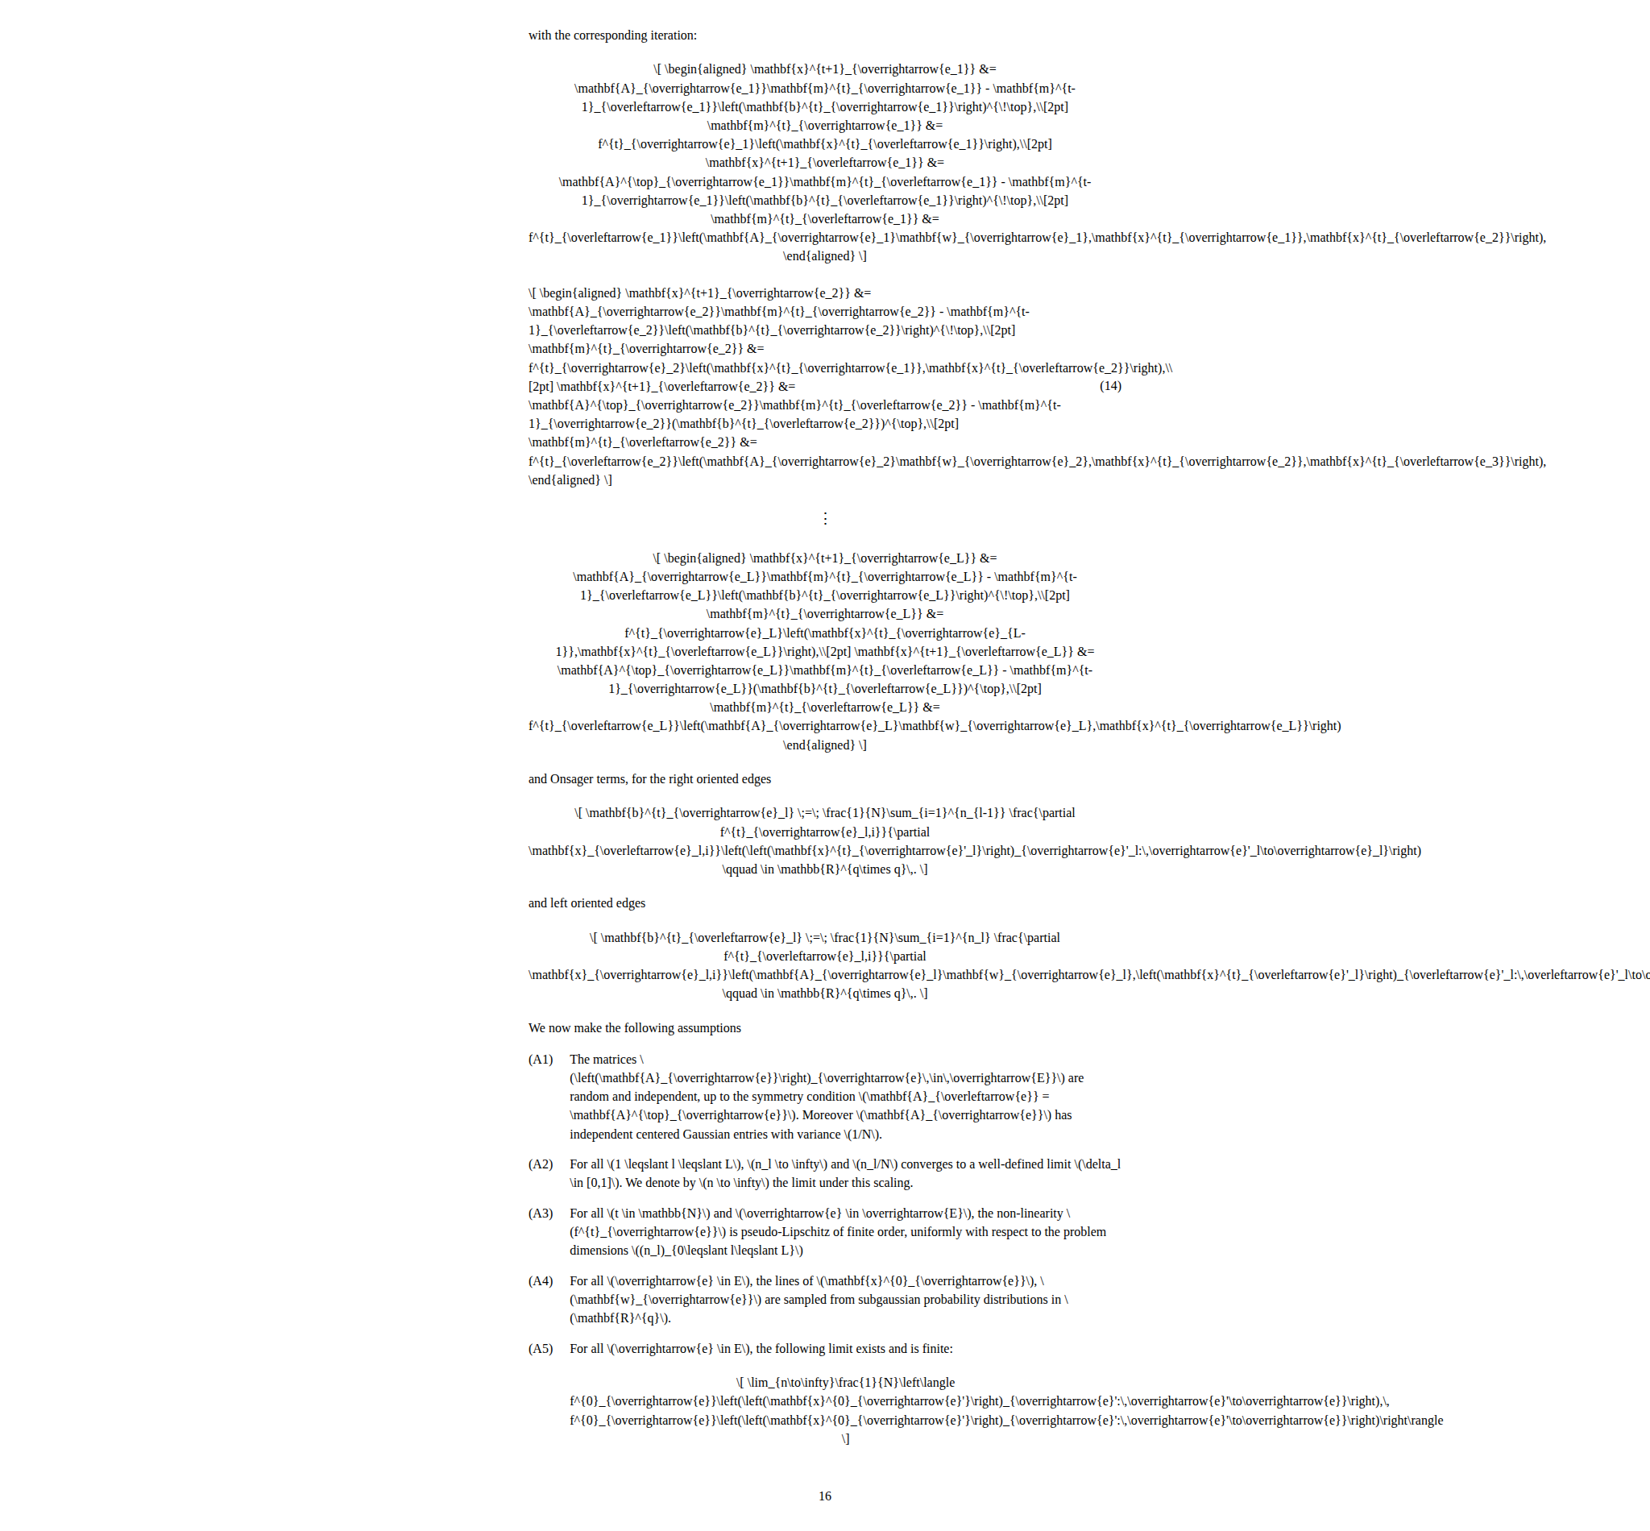with the corresponding iteration:
\[ \begin{aligned} \mathbf{x}^{t+1}_{\overrightarrow{e_1}} &= \mathbf{A}_{\overrightarrow{e_1}}\mathbf{m}^{t}_{\overrightarrow{e_1}} - \mathbf{m}^{t-1}_{\overleftarrow{e_1}}\left(\mathbf{b}^{t}_{\overrightarrow{e_1}}\right)^{\!\top},\\[2pt] \mathbf{m}^{t}_{\overrightarrow{e_1}} &= f^{t}_{\overrightarrow{e}_1}\left(\mathbf{x}^{t}_{\overleftarrow{e_1}}\right),\\[2pt] \mathbf{x}^{t+1}_{\overleftarrow{e_1}} &= \mathbf{A}^{\top}_{\overrightarrow{e_1}}\mathbf{m}^{t}_{\overleftarrow{e_1}} - \mathbf{m}^{t-1}_{\overrightarrow{e_1}}\left(\mathbf{b}^{t}_{\overleftarrow{e_1}}\right)^{\!\top},\\[2pt] \mathbf{m}^{t}_{\overleftarrow{e_1}} &= f^{t}_{\overleftarrow{e_1}}\left(\mathbf{A}_{\overrightarrow{e}_1}\mathbf{w}_{\overrightarrow{e}_1},\mathbf{x}^{t}_{\overrightarrow{e_1}},\mathbf{x}^{t}_{\overleftarrow{e_2}}\right), \end{aligned} \]
\[ \begin{aligned} \mathbf{x}^{t+1}_{\overrightarrow{e_2}} &= \mathbf{A}_{\overrightarrow{e_2}}\mathbf{m}^{t}_{\overrightarrow{e_2}} - \mathbf{m}^{t-1}_{\overleftarrow{e_2}}\left(\mathbf{b}^{t}_{\overrightarrow{e_2}}\right)^{\!\top},\\[2pt] \mathbf{m}^{t}_{\overrightarrow{e_2}} &= f^{t}_{\overrightarrow{e}_2}\left(\mathbf{x}^{t}_{\overrightarrow{e_1}},\mathbf{x}^{t}_{\overleftarrow{e_2}}\right),\\[2pt] \mathbf{x}^{t+1}_{\overleftarrow{e_2}} &= \mathbf{A}^{\top}_{\overrightarrow{e_2}}\mathbf{m}^{t}_{\overleftarrow{e_2}} - \mathbf{m}^{t-1}_{\overrightarrow{e_2}}(\mathbf{b}^{t}_{\overleftarrow{e_2}})^{\top},\\[2pt] \mathbf{m}^{t}_{\overleftarrow{e_2}} &= f^{t}_{\overleftarrow{e_2}}\left(\mathbf{A}_{\overrightarrow{e}_2}\mathbf{w}_{\overrightarrow{e}_2},\mathbf{x}^{t}_{\overrightarrow{e_2}},\mathbf{x}^{t}_{\overleftarrow{e_3}}\right), \end{aligned} \] (14)
⋮
\[ \begin{aligned} \mathbf{x}^{t+1}_{\overrightarrow{e_L}} &= \mathbf{A}_{\overrightarrow{e_L}}\mathbf{m}^{t}_{\overrightarrow{e_L}} - \mathbf{m}^{t-1}_{\overleftarrow{e_L}}\left(\mathbf{b}^{t}_{\overrightarrow{e_L}}\right)^{\!\top},\\[2pt] \mathbf{m}^{t}_{\overrightarrow{e_L}} &= f^{t}_{\overrightarrow{e}_L}\left(\mathbf{x}^{t}_{\overrightarrow{e}_{L-1}},\mathbf{x}^{t}_{\overleftarrow{e_L}}\right),\\[2pt] \mathbf{x}^{t+1}_{\overleftarrow{e_L}} &= \mathbf{A}^{\top}_{\overrightarrow{e_L}}\mathbf{m}^{t}_{\overleftarrow{e_L}} - \mathbf{m}^{t-1}_{\overrightarrow{e_L}}(\mathbf{b}^{t}_{\overleftarrow{e_L}})^{\top},\\[2pt] \mathbf{m}^{t}_{\overleftarrow{e_L}} &= f^{t}_{\overleftarrow{e_L}}\left(\mathbf{A}_{\overrightarrow{e}_L}\mathbf{w}_{\overrightarrow{e}_L},\mathbf{x}^{t}_{\overrightarrow{e_L}}\right) \end{aligned} \]
and Onsager terms, for the right oriented edges
\[ \mathbf{b}^{t}_{\overrightarrow{e}_l} \;=\; \frac{1}{N}\sum_{i=1}^{n_{l-1}} \frac{\partial f^{t}_{\overrightarrow{e}_l,i}}{\partial \mathbf{x}_{\overleftarrow{e}_l,i}}\left(\left(\mathbf{x}^{t}_{\overrightarrow{e}'_l}\right)_{\overrightarrow{e}'_l:\,\overrightarrow{e}'_l\to\overrightarrow{e}_l}\right) \qquad \in \mathbb{R}^{q\times q}\,. \]
and left oriented edges
\[ \mathbf{b}^{t}_{\overleftarrow{e}_l} \;=\; \frac{1}{N}\sum_{i=1}^{n_l} \frac{\partial f^{t}_{\overleftarrow{e}_l,i}}{\partial \mathbf{x}_{\overrightarrow{e}_l,i}}\left(\mathbf{A}_{\overrightarrow{e}_l}\mathbf{w}_{\overrightarrow{e}_l},\left(\mathbf{x}^{t}_{\overleftarrow{e}'_l}\right)_{\overleftarrow{e}'_l:\,\overleftarrow{e}'_l\to\overleftarrow{e}_l}\right) \qquad \in \mathbb{R}^{q\times q}\,. \]
We now make the following assumptions
(A1) The matrices \(\left(\mathbf{A}_{\overrightarrow{e}}\right)_{\overrightarrow{e}\,\in\,\overrightarrow{E}}\) are random and independent, up to the symmetry condition \(\mathbf{A}_{\overleftarrow{e}} = \mathbf{A}^{\top}_{\overrightarrow{e}}\). Moreover \(\mathbf{A}_{\overrightarrow{e}}\) has independent centered Gaussian entries with variance \(1/N\).
(A2) For all \(1 \leqslant l \leqslant L\), \(n_l \to \infty\) and \(n_l/N\) converges to a well-defined limit \(\delta_l \in [0,1]\). We denote by \(n \to \infty\) the limit under this scaling.
(A3) For all \(t \in \mathbb{N}\) and \(\overrightarrow{e} \in \overrightarrow{E}\), the non-linearity \(f^{t}_{\overrightarrow{e}}\) is pseudo-Lipschitz of finite order, uniformly with respect to the problem dimensions \((n_l)_{0\leqslant l\leqslant L}\)
(A4) For all \(\overrightarrow{e} \in E\), the lines of \(\mathbf{x}^{0}_{\overrightarrow{e}}\), \(\mathbf{w}_{\overrightarrow{e}}\) are sampled from subgaussian probability distributions in \(\mathbf{R}^{q}\).
(A5) For all \(\overrightarrow{e} \in E\), the following limit exists and is finite:
\[ \lim_{n\to\infty}\frac{1}{N}\left\langle f^{0}_{\overrightarrow{e}}\left(\left(\mathbf{x}^{0}_{\overrightarrow{e}'}\right)_{\overrightarrow{e}':\,\overrightarrow{e}'\to\overrightarrow{e}}\right),\, f^{0}_{\overrightarrow{e}}\left(\left(\mathbf{x}^{0}_{\overrightarrow{e}'}\right)_{\overrightarrow{e}':\,\overrightarrow{e}'\to\overrightarrow{e}}\right)\right\rangle \]
16